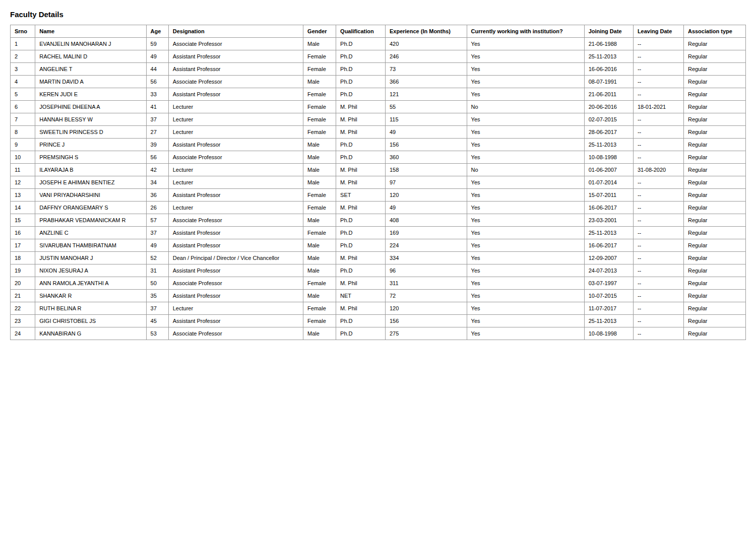Faculty Details
| Srno | Name | Age | Designation | Gender | Qualification | Experience (In Months) | Currently working with institution? | Joining Date | Leaving Date | Association type |
| --- | --- | --- | --- | --- | --- | --- | --- | --- | --- | --- |
| 1 | EVANJELIN MANOHARAN J | 59 | Associate Professor | Male | Ph.D | 420 | Yes | 21-06-1988 | -- | Regular |
| 2 | RACHEL MALINI D | 49 | Assistant Professor | Female | Ph.D | 246 | Yes | 25-11-2013 | -- | Regular |
| 3 | ANGELINE T | 44 | Assistant Professor | Female | Ph.D | 73 | Yes | 16-06-2016 | -- | Regular |
| 4 | MARTIN DAVID A | 56 | Associate Professor | Male | Ph.D | 366 | Yes | 08-07-1991 | -- | Regular |
| 5 | KEREN JUDI E | 33 | Assistant Professor | Female | Ph.D | 121 | Yes | 21-06-2011 | -- | Regular |
| 6 | JOSEPHINE DHEENA A | 41 | Lecturer | Female | M. Phil | 55 | No | 20-06-2016 | 18-01-2021 | Regular |
| 7 | HANNAH BLESSY W | 37 | Lecturer | Female | M. Phil | 115 | Yes | 02-07-2015 | -- | Regular |
| 8 | SWEETLIN PRINCESS D | 27 | Lecturer | Female | M. Phil | 49 | Yes | 28-06-2017 | -- | Regular |
| 9 | PRINCE J | 39 | Assistant Professor | Male | Ph.D | 156 | Yes | 25-11-2013 | -- | Regular |
| 10 | PREMSINGH S | 56 | Associate Professor | Male | Ph.D | 360 | Yes | 10-08-1998 | -- | Regular |
| 11 | ILAYARAJA B | 42 | Lecturer | Male | M. Phil | 158 | No | 01-06-2007 | 31-08-2020 | Regular |
| 12 | JOSEPH E AHIMAN BENTIEZ | 34 | Lecturer | Male | M. Phil | 97 | Yes | 01-07-2014 | -- | Regular |
| 13 | VANI PRIYADHARSHINI | 36 | Assistant Professor | Female | SET | 120 | Yes | 15-07-2011 | -- | Regular |
| 14 | DAFFNY ORANGEMARY S | 26 | Lecturer | Female | M. Phil | 49 | Yes | 16-06-2017 | -- | Regular |
| 15 | PRABHAKAR VEDAMANICKAM R | 57 | Associate Professor | Male | Ph.D | 408 | Yes | 23-03-2001 | -- | Regular |
| 16 | ANZLINE C | 37 | Assistant Professor | Female | Ph.D | 169 | Yes | 25-11-2013 | -- | Regular |
| 17 | SIVARUBAN THAMBIRATNAM | 49 | Assistant Professor | Male | Ph.D | 224 | Yes | 16-06-2017 | -- | Regular |
| 18 | JUSTIN MANOHAR J | 52 | Dean / Principal / Director / Vice Chancellor | Male | M. Phil | 334 | Yes | 12-09-2007 | -- | Regular |
| 19 | NIXON JESURAJ A | 31 | Assistant Professor | Male | Ph.D | 96 | Yes | 24-07-2013 | -- | Regular |
| 20 | ANN RAMOLA JEYANTHI A | 50 | Associate Professor | Female | M. Phil | 311 | Yes | 03-07-1997 | -- | Regular |
| 21 | SHANKAR R | 35 | Assistant Professor | Male | NET | 72 | Yes | 10-07-2015 | -- | Regular |
| 22 | RUTH BELINA R | 37 | Lecturer | Female | M. Phil | 120 | Yes | 11-07-2017 | -- | Regular |
| 23 | GIGI CHRISTOBEL JS | 45 | Assistant Professor | Female | Ph.D | 156 | Yes | 25-11-2013 | -- | Regular |
| 24 | KANNABIRAN G | 53 | Associate Professor | Male | Ph.D | 275 | Yes | 10-08-1998 | -- | Regular |